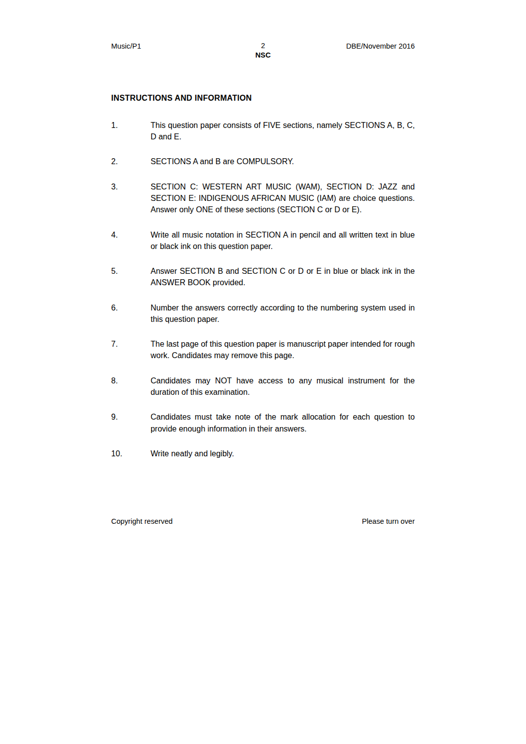Music/P1
2 NSC
DBE/November 2016
INSTRUCTIONS AND INFORMATION
1. This question paper consists of FIVE sections, namely SECTIONS A, B, C, D and E.
2. SECTIONS A and B are COMPULSORY.
3. SECTION C: WESTERN ART MUSIC (WAM), SECTION D: JAZZ and SECTION E: INDIGENOUS AFRICAN MUSIC (IAM) are choice questions. Answer only ONE of these sections (SECTION C or D or E).
4. Write all music notation in SECTION A in pencil and all written text in blue or black ink on this question paper.
5. Answer SECTION B and SECTION C or D or E in blue or black ink in the ANSWER BOOK provided.
6. Number the answers correctly according to the numbering system used in this question paper.
7. The last page of this question paper is manuscript paper intended for rough work. Candidates may remove this page.
8. Candidates may NOT have access to any musical instrument for the duration of this examination.
9. Candidates must take note of the mark allocation for each question to provide enough information in their answers.
10. Write neatly and legibly.
Copyright reserved
Please turn over